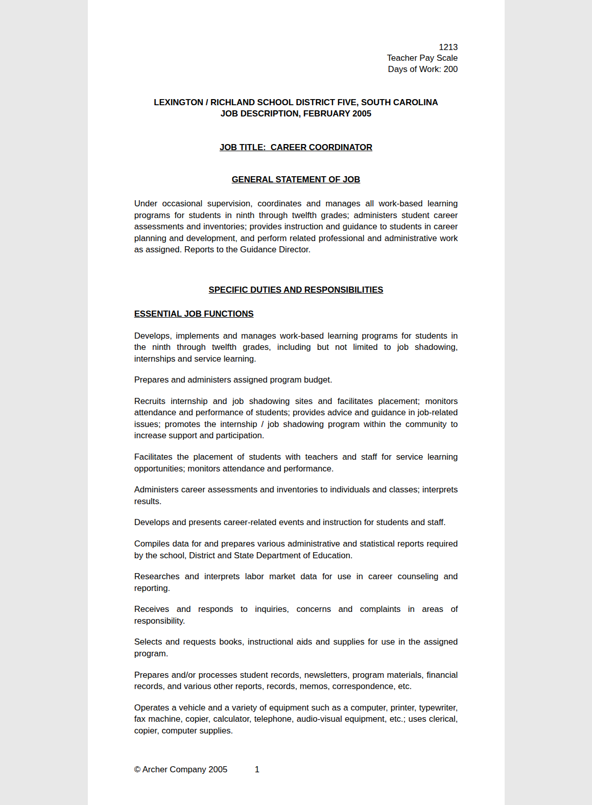1213
Teacher Pay Scale
Days of Work: 200
LEXINGTON / RICHLAND SCHOOL DISTRICT FIVE, SOUTH CAROLINA
JOB DESCRIPTION, FEBRUARY 2005
JOB TITLE: CAREER COORDINATOR
GENERAL STATEMENT OF JOB
Under occasional supervision, coordinates and manages all work-based learning programs for students in ninth through twelfth grades; administers student career assessments and inventories; provides instruction and guidance to students in career planning and development, and perform related professional and administrative work as assigned. Reports to the Guidance Director.
SPECIFIC DUTIES AND RESPONSIBILITIES
ESSENTIAL JOB FUNCTIONS
Develops, implements and manages work-based learning programs for students in the ninth through twelfth grades, including but not limited to job shadowing, internships and service learning.
Prepares and administers assigned program budget.
Recruits internship and job shadowing sites and facilitates placement; monitors attendance and performance of students; provides advice and guidance in job-related issues; promotes the internship / job shadowing program within the community to increase support and participation.
Facilitates the placement of students with teachers and staff for service learning opportunities; monitors attendance and performance.
Administers career assessments and inventories to individuals and classes; interprets results.
Develops and presents career-related events and instruction for students and staff.
Compiles data for and prepares various administrative and statistical reports required by the school, District and State Department of Education.
Researches and interprets labor market data for use in career counseling and reporting.
Receives and responds to inquiries, concerns and complaints in areas of responsibility.
Selects and requests books, instructional aids and supplies for use in the assigned program.
Prepares and/or processes student records, newsletters, program materials, financial records, and various other reports, records, memos, correspondence, etc.
Operates a vehicle and a variety of equipment such as a computer, printer, typewriter, fax machine, copier, calculator, telephone, audio-visual equipment, etc.; uses clerical, copier, computer supplies.
© Archer Company 20051